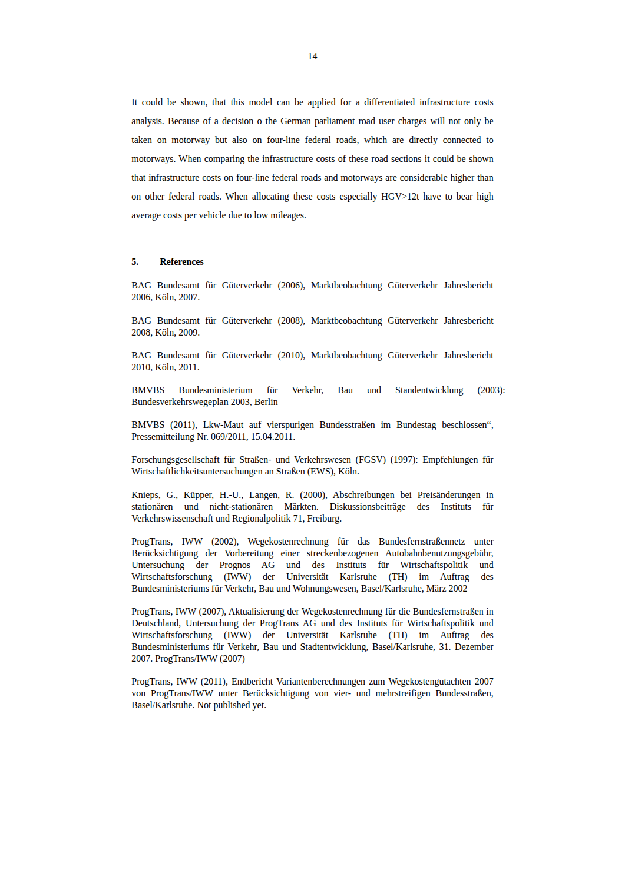14
It could be shown, that this model can be applied for a differentiated infrastructure costs analysis. Because of a decision o the German parliament road user charges will not only be taken on motorway but also on four-line federal roads, which are directly connected to motorways. When comparing the infrastructure costs of these road sections it could be shown that infrastructure costs on four-line federal roads and motorways are considerable higher than on other federal roads. When allocating these costs especially HGV>12t have to bear high average costs per vehicle due to low mileages.
5. References
BAG Bundesamt für Güterverkehr (2006), Marktbeobachtung Güterverkehr Jahresbericht 2006, Köln, 2007.
BAG Bundesamt für Güterverkehr (2008), Marktbeobachtung Güterverkehr Jahresbericht 2008, Köln, 2009.
BAG Bundesamt für Güterverkehr (2010), Marktbeobachtung Güterverkehr Jahresbericht 2010, Köln, 2011.
BMVBS Bundesministerium für Verkehr, Bau und Standentwicklung (2003): Bundesverkehrswegeplan 2003, Berlin
BMVBS (2011), Lkw-Maut auf vierspurigen Bundesstraßen im Bundestag beschlossen“, Pressemitteilung Nr. 069/2011, 15.04.2011.
Forschungsgesellschaft für Straßen- und Verkehrswesen (FGSV) (1997): Empfehlungen für Wirtschaftlichkeitsuntersuchungen an Straßen (EWS), Köln.
Knieps, G., Küpper, H.-U., Langen, R. (2000), Abschreibungen bei Preisänderungen in stationären und nicht-stationären Märkten. Diskussionsbeiträge des Instituts für Verkehrswissenschaft und Regionalpolitik 71, Freiburg.
ProgTrans, IWW (2002), Wegekostenrechnung für das Bundesfernstraßennetz unter Berücksichtigung der Vorbereitung einer streckenbezogenen Autobahnbenutzungsgebühr, Untersuchung der Prognos AG und des Instituts für Wirtschaftspolitik und Wirtschaftsforschung (IWW) der Universität Karlsruhe (TH) im Auftrag des Bundesministeriums für Verkehr, Bau und Wohnungswesen, Basel/Karlsruhe, März 2002
ProgTrans, IWW (2007), Aktualisierung der Wegekostenrechnung für die Bundesfernstraßen in Deutschland, Untersuchung der ProgTrans AG und des Instituts für Wirtschaftspolitik und Wirtschaftsforschung (IWW) der Universität Karlsruhe (TH) im Auftrag des Bundesministeriums für Verkehr, Bau und Stadtentwicklung, Basel/Karlsruhe, 31. Dezember 2007. ProgTrans/IWW (2007)
ProgTrans, IWW (2011), Endbericht Variantenberechnungen zum Wegekostengutachten 2007 von ProgTrans/IWW unter Berücksichtigung von vier- und mehrstreifigen Bundesstraßen, Basel/Karlsruhe. Not published yet.